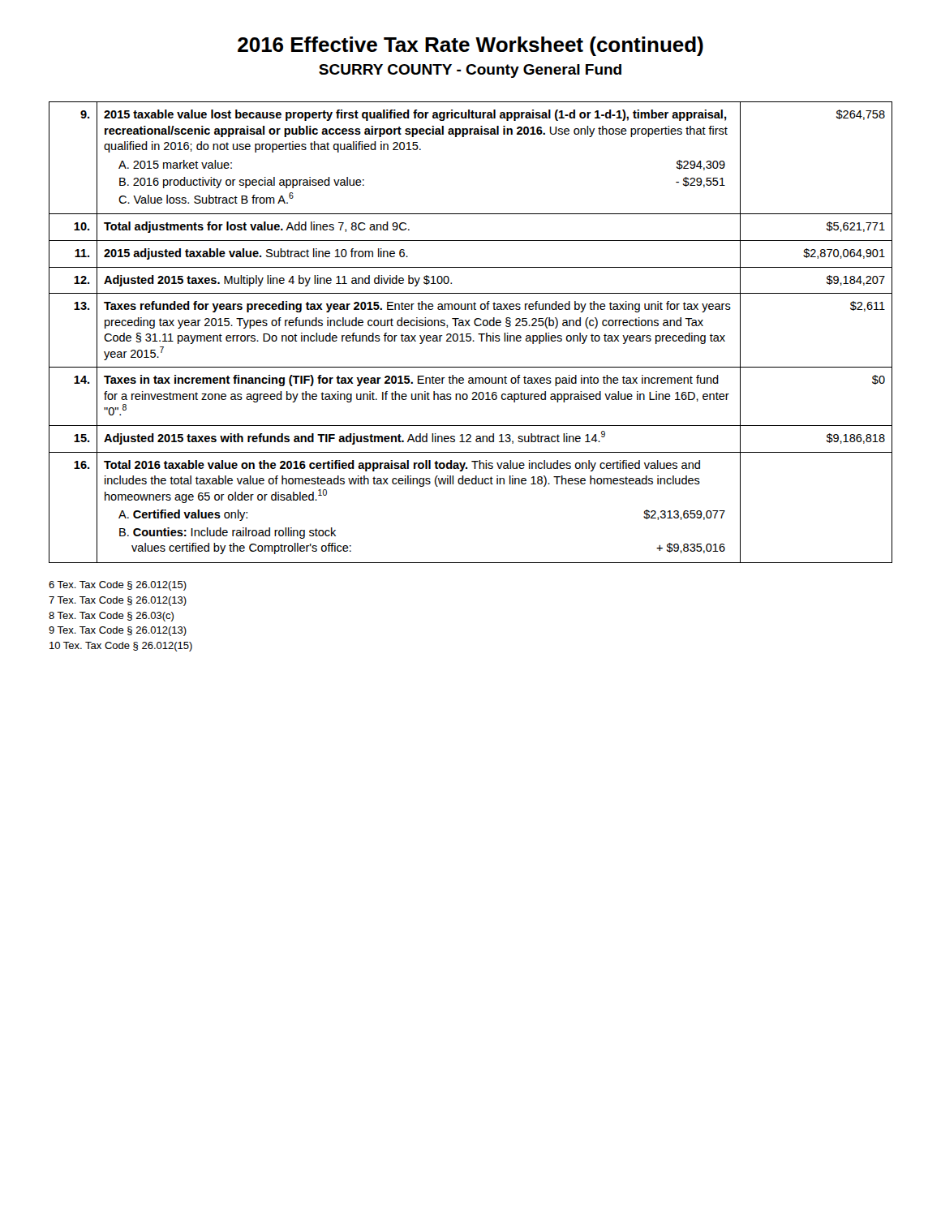2016 Effective Tax Rate Worksheet (continued)
SCURRY COUNTY - County General Fund
| 9. | 2015 taxable value lost because property first qualified for agricultural appraisal (1-d or 1-d-1), timber appraisal, recreational/scenic appraisal or public access airport special appraisal in 2016. Use only those properties that first qualified in 2016; do not use properties that qualified in 2015. / A. 2015 market value: / $294,309 / / B. 2016 productivity or special appraised value: / - $29,551 / / C. Value loss. Subtract B from A. 6 / / | $264,758 |
| 10. | Total adjustments for lost value. Add lines 7, 8C and 9C. | $5,621,771 |
| 11. | 2015 adjusted taxable value. Subtract line 10 from line 6. | $2,870,064,901 |
| 12. | Adjusted 2015 taxes. Multiply line 4 by line 11 and divide by $100. | $9,184,207 |
| 13. | Taxes refunded for years preceding tax year 2015. Enter the amount of taxes refunded by the taxing unit for tax years preceding tax year 2015. Types of refunds include court decisions, Tax Code § 25.25(b) and (c) corrections and Tax Code § 31.11 payment errors. Do not include refunds for tax year 2015. This line applies only to tax years preceding tax year 2015. 7 | $2,611 |
| 14. | Taxes in tax increment financing (TIF) for tax year 2015. Enter the amount of taxes paid into the tax increment fund for a reinvestment zone as agreed by the taxing unit. If the unit has no 2016 captured appraised value in Line 16D, enter "0". 8 | $0 |
| 15. | Adjusted 2015 taxes with refunds and TIF adjustment. Add lines 12 and 13, subtract line 14. 9 | $9,186,818 |
| 16. | Total 2016 taxable value on the 2016 certified appraisal roll today. This value includes only certified values and includes the total taxable value of homesteads with tax ceilings (will deduct in line 18). These homesteads includes homeowners age 65 or older or disabled. 10 / A. Certified values only: / $2,313,659,077 / / B. Counties: Include railroad rolling stock values certified by the Comptroller's office: / + $9,835,016 / | |
6 Tex. Tax Code § 26.012(15)
7 Tex. Tax Code § 26.012(13)
8 Tex. Tax Code § 26.03(c)
9 Tex. Tax Code § 26.012(13)
10 Tex. Tax Code § 26.012(15)